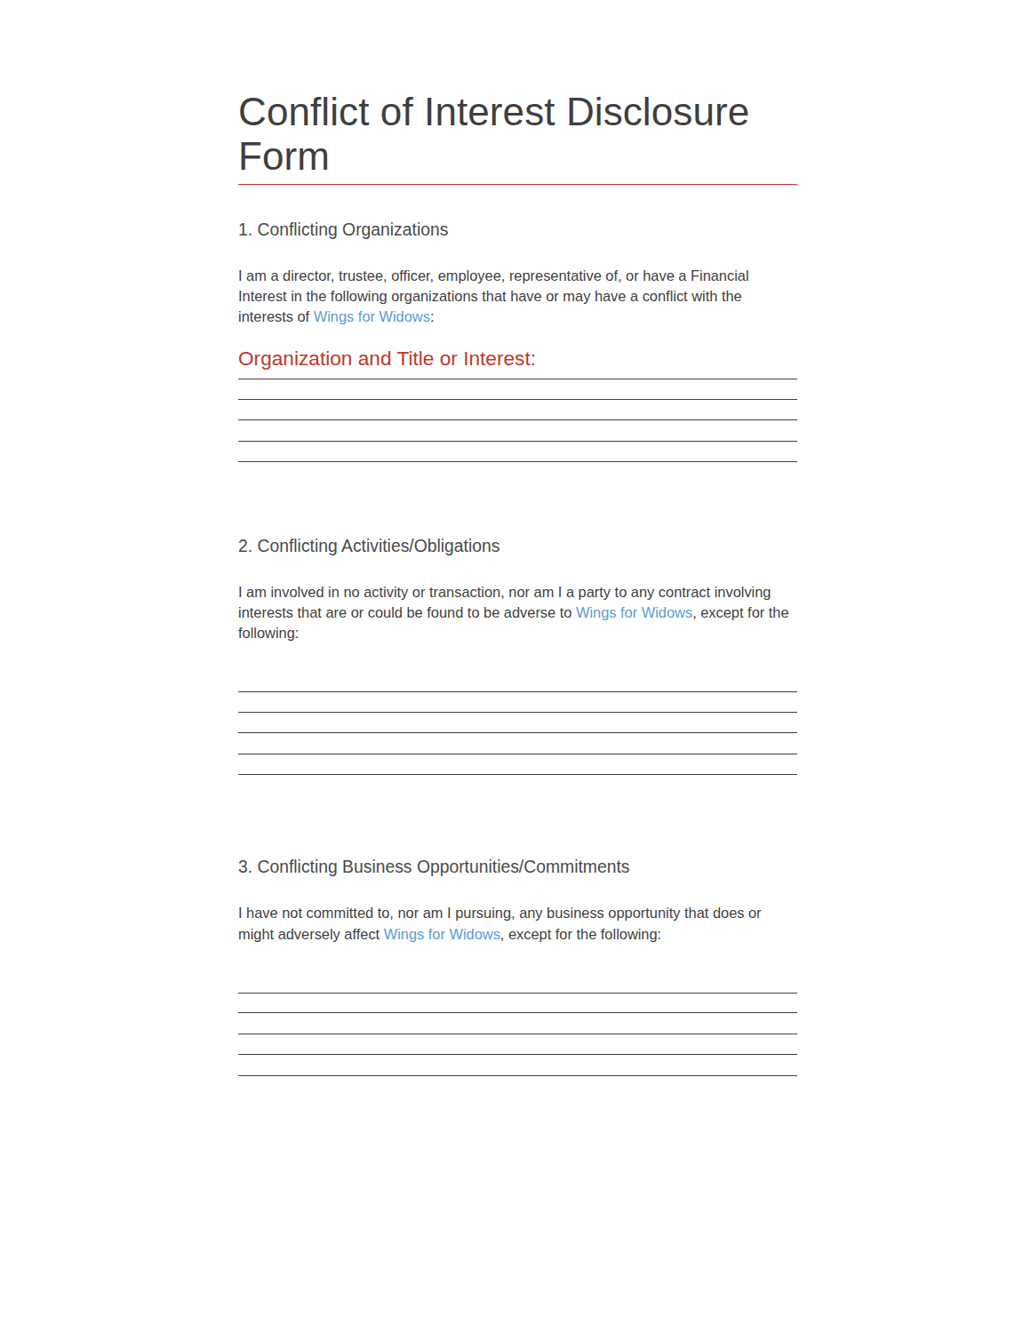Conflict of Interest Disclosure Form
1. Conflicting Organizations
I am a director, trustee, officer, employee, representative of, or have a Financial Interest in the following organizations that have or may have a conflict with the interests of Wings for Widows:
Organization and Title or Interest:
2. Conflicting Activities/Obligations
I am involved in no activity or transaction, nor am I a party to any contract involving interests that are or could be found to be adverse to Wings for Widows, except for the following:
3. Conflicting Business Opportunities/Commitments
I have not committed to, nor am I pursuing, any business opportunity that does or might adversely affect Wings for Widows, except for the following: